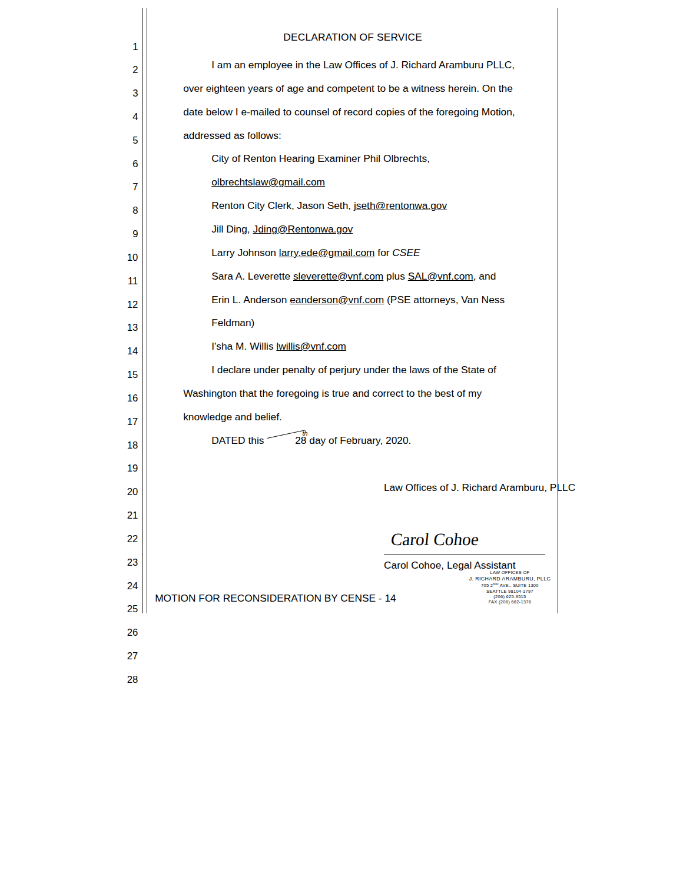1
2
3
4
5
6
7
8
9
10
11
12
13
14
15
16
17
18
19
20
21
22
23
24
25
26
27
28
DECLARATION OF SERVICE
I am an employee in the Law Offices of J. Richard Aramburu PLLC, over eighteen years of age and competent to be a witness herein. On the date below I e-mailed to counsel of record copies of the foregoing Motion, addressed as follows:
City of Renton Hearing Examiner Phil Olbrechts, olbrechtslaw@gmail.com
Renton City Clerk, Jason Seth, jseth@rentonwa.gov
Jill Ding, Jding@Rentonwa.gov
Larry Johnson larry.ede@gmail.com for CSEE
Sara A. Leverette sleverette@vnf.com plus SAL@vnf.com, and
Erin L. Anderson eanderson@vnf.com (PSE attorneys, Van Ness Feldman)
I'sha M. Willis lwillis@vnf.com
I declare under penalty of perjury under the laws of the State of Washington that the foregoing is true and correct to the best of my knowledge and belief.
DATED this 28 th day of February, 2020.
Law Offices of J. Richard Aramburu, PLLC
Carol Cohoe
Carol Cohoe, Legal Assistant
MOTION FOR RECONSIDERATION BY CENSE - 14
Law Offices of
J. Richard Aramburu, PLLC
705 2nd Ave., Suite 1300
Seattle 98104-1797
(206) 625-9515
Fax (206) 682-1376